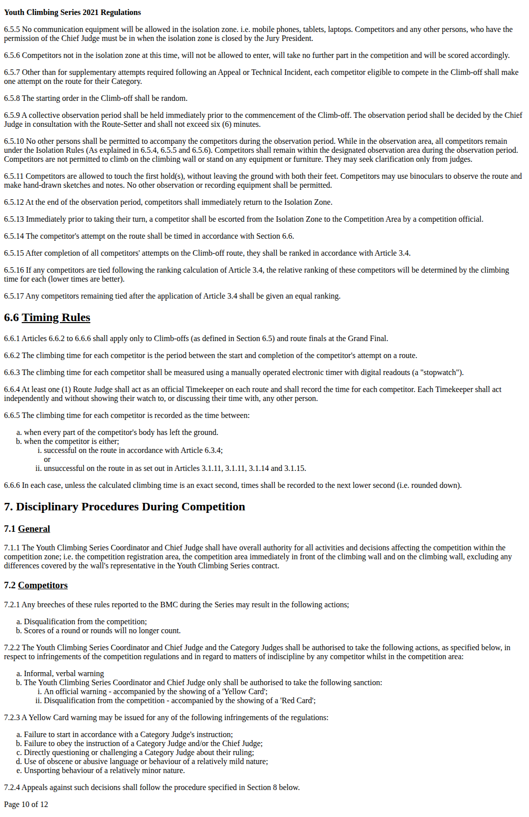Youth Climbing Series 2021 Regulations
6.5.5 No communication equipment will be allowed in the isolation zone. i.e. mobile phones, tablets, laptops. Competitors and any other persons, who have the permission of the Chief Judge must be in when the isolation zone is closed by the Jury President.
6.5.6 Competitors not in the isolation zone at this time, will not be allowed to enter, will take no further part in the competition and will be scored accordingly.
6.5.7 Other than for supplementary attempts required following an Appeal or Technical Incident, each competitor eligible to compete in the Climb-off shall make one attempt on the route for their Category.
6.5.8 The starting order in the Climb-off shall be random.
6.5.9 A collective observation period shall be held immediately prior to the commencement of the Climb-off. The observation period shall be decided by the Chief Judge in consultation with the Route-Setter and shall not exceed six (6) minutes.
6.5.10 No other persons shall be permitted to accompany the competitors during the observation period. While in the observation area, all competitors remain under the Isolation Rules (As explained in 6.5.4, 6.5.5 and 6.5.6). Competitors shall remain within the designated observation area during the observation period. Competitors are not permitted to climb on the climbing wall or stand on any equipment or furniture. They may seek clarification only from judges.
6.5.11 Competitors are allowed to touch the first hold(s), without leaving the ground with both their feet. Competitors may use binoculars to observe the route and make hand-drawn sketches and notes. No other observation or recording equipment shall be permitted.
6.5.12 At the end of the observation period, competitors shall immediately return to the Isolation Zone.
6.5.13 Immediately prior to taking their turn, a competitor shall be escorted from the Isolation Zone to the Competition Area by a competition official.
6.5.14 The competitor's attempt on the route shall be timed in accordance with Section 6.6.
6.5.15 After completion of all competitors' attempts on the Climb-off route, they shall be ranked in accordance with Article 3.4.
6.5.16 If any competitors are tied following the ranking calculation of Article 3.4, the relative ranking of these competitors will be determined by the climbing time for each (lower times are better).
6.5.17 Any competitors remaining tied after the application of Article 3.4 shall be given an equal ranking.
6.6 Timing Rules
6.6.1 Articles 6.6.2 to 6.6.6 shall apply only to Climb-offs (as defined in Section 6.5) and route finals at the Grand Final.
6.6.2 The climbing time for each competitor is the period between the start and completion of the competitor's attempt on a route.
6.6.3 The climbing time for each competitor shall be measured using a manually operated electronic timer with digital readouts (a "stopwatch").
6.6.4 At least one (1) Route Judge shall act as an official Timekeeper on each route and shall record the time for each competitor. Each Timekeeper shall act independently and without showing their watch to, or discussing their time with, any other person.
6.6.5 The climbing time for each competitor is recorded as the time between:
when every part of the competitor's body has left the ground.
when the competitor is either;
successful on the route in accordance with Article 6.3.4;
or
unsuccessful on the route in as set out in Articles 3.1.11, 3.1.11, 3.1.14 and 3.1.15.
6.6.6 In each case, unless the calculated climbing time is an exact second, times shall be recorded to the next lower second (i.e. rounded down).
7. Disciplinary Procedures During Competition
7.1 General
7.1.1 The Youth Climbing Series Coordinator and Chief Judge shall have overall authority for all activities and decisions affecting the competition within the competition zone; i.e. the competition registration area, the competition area immediately in front of the climbing wall and on the climbing wall, excluding any differences covered by the wall's representative in the Youth Climbing Series contract.
7.2 Competitors
7.2.1 Any breeches of these rules reported to the BMC during the Series may result in the following actions;
Disqualification from the competition;
Scores of a round or rounds will no longer count.
7.2.2 The Youth Climbing Series Coordinator and Chief Judge and the Category Judges shall be authorised to take the following actions, as specified below, in respect to infringements of the competition regulations and in regard to matters of indiscipline by any competitor whilst in the competition area:
Informal, verbal warning
The Youth Climbing Series Coordinator and Chief Judge only shall be authorised to take the following sanction:
An official warning - accompanied by the showing of a 'Yellow Card';
Disqualification from the competition - accompanied by the showing of a 'Red Card';
7.2.3 A Yellow Card warning may be issued for any of the following infringements of the regulations:
Failure to start in accordance with a Category Judge's instruction;
Failure to obey the instruction of a Category Judge and/or the Chief Judge;
Directly questioning or challenging a Category Judge about their ruling;
Use of obscene or abusive language or behaviour of a relatively mild nature;
Unsporting behaviour of a relatively minor nature.
7.2.4 Appeals against such decisions shall follow the procedure specified in Section 8 below.
Page 10 of 12